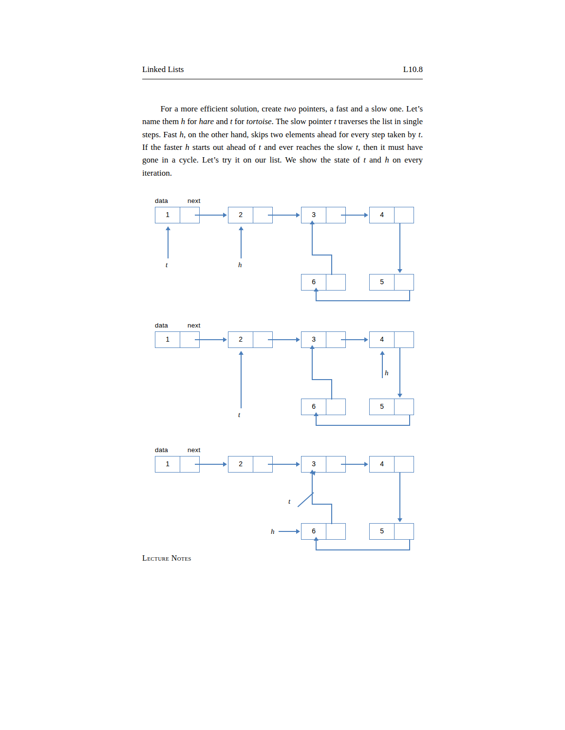Linked Lists L10.8
For a more efficient solution, create two pointers, a fast and a slow one. Let’s name them h for hare and t for tortoise. The slow pointer t traverses the list in single steps. Fast h, on the other hand, skips two elements ahead for every step taken by t. If the faster h starts out ahead of t and ever reaches the slow t, then it must have gone in a cycle. Let’s try it on our list. We show the state of t and h on every iteration.
data next
1
2
3
4
6
5
t
h
data next
1
2
3
4
6
5
t
h
data next
1
2
3
4
6
5
t
h
Lecture Notes